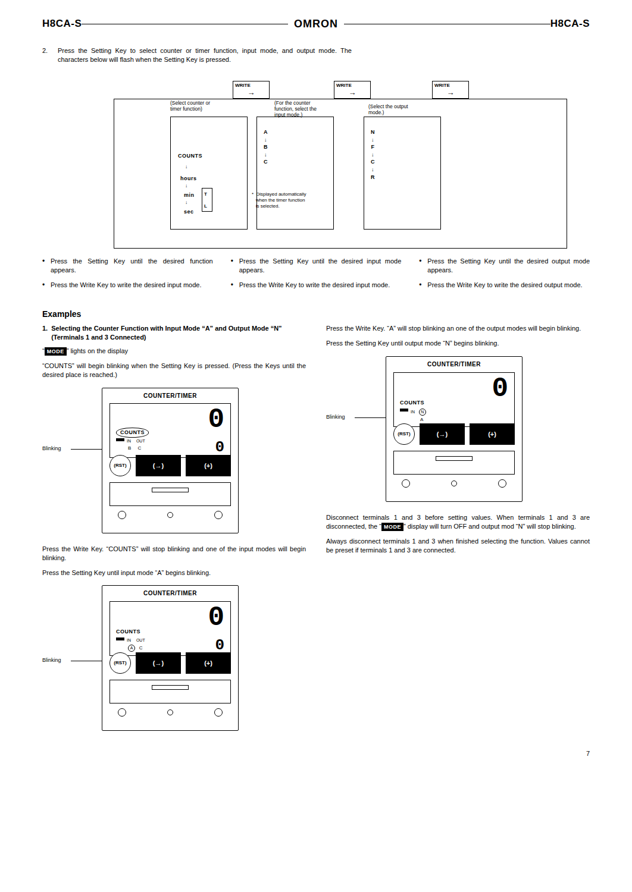H8CA-S
OMRON
H8CA-S
2.
Press the Setting Key to select counter or timer function, input mode, and output mode. The characters below will flash when the Setting Key is pressed.
WRITE→
WRITE→
WRITE→
(Select counter or
timer function)
(For the counter
function, select the
input mode.)
(Select the output
mode.)
COUNTS
↓
hours
↓
min
↓
sec
A
↓
B
↓
C
N
↓
F
↓
C
↓
R
* Displayed automatically
when the timer function
is selected.
T
L
Press the Setting Key until the desired function appears.
Press the Write Key to write the desired input mode.
Press the Setting Key until the desired input mode appears.
Press the Write Key to write the desired input mode.
Press the Setting Key until the desired output mode appears.
Press the Write Key to write the desired output mode.
Examples
1.
Selecting the Counter Function with Input Mode “A” and Output Mode “N” (Terminals 1 and 3 Connected)
“MODE” lights on the display
“COUNTS” will begin blinking when the Setting Key is pressed. (Press the Keys until the desired place is reached.)
Blinking
COUNTER/TIMER
0
0
COUNTS
IN OUT
B C
(RST)
(→)
(+)
Press the Write Key. “COUNTS” will stop blinking and one of the input modes will begin blinking.
Press the Setting Key until input mode “A” begins blinking.
Blinking
COUNTER/TIMER
0
0
COUNTS
IN OUT
A C
(RST)
(→)
(+)
Press the Write Key. “A” will stop blinking an one of the output modes will begin blinking.
Press the Setting Key until output mode “N” begins blinking.
Blinking
COUNTER/TIMER
0
COUNTS
IN N
A
(RST)
(→)
(+)
Disconnect terminals 1 and 3 before setting values. When terminals 1 and 3 are disconnected, the “MODE” display will turn OFF and output mod “N” will stop blinking.
Always disconnect terminals 1 and 3 when finished selecting the function. Values cannot be preset if terminals 1 and 3 are connected.
7